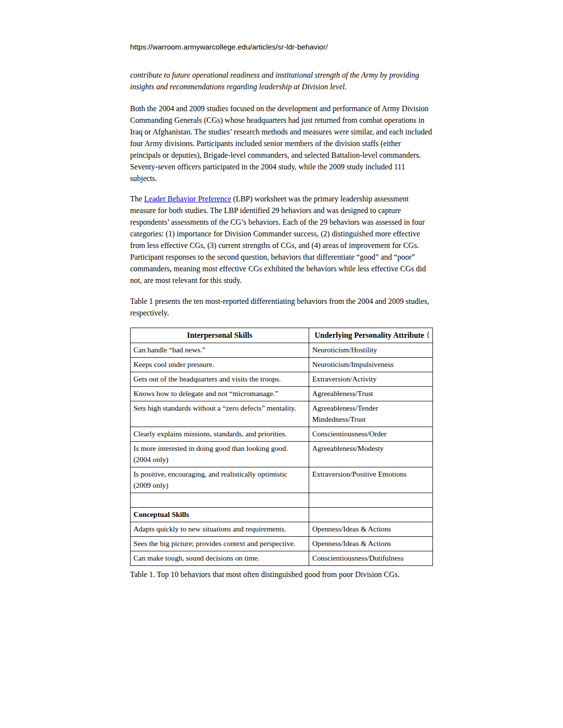https://warroom.armywarcollege.edu/articles/sr-ldr-behavior/
contribute to future operational readiness and institutional strength of the Army by providing insights and recommendations regarding leadership at Division level.
Both the 2004 and 2009 studies focused on the development and performance of Army Division Commanding Generals (CGs) whose headquarters had just returned from combat operations in Iraq or Afghanistan. The studies’ research methods and measures were similar, and each included four Army divisions. Participants included senior members of the division staffs (either principals or deputies), Brigade-level commanders, and selected Battalion-level commanders. Seventy-seven officers participated in the 2004 study, while the 2009 study included 111 subjects.
The Leader Behavior Preference (LBP) worksheet was the primary leadership assessment measure for both studies. The LBP identified 29 behaviors and was designed to capture respondents’ assessments of the CG’s behaviors. Each of the 29 behaviors was assessed in four categories: (1) importance for Division Commander success, (2) distinguished more effective from less effective CGs, (3) current strengths of CGs, and (4) areas of improvement for CGs. Participant responses to the second question, behaviors that differentiate “good” and “poor” commanders, meaning most effective CGs exhibited the behaviors while less effective CGs did not, are most relevant for this study.
Table 1 presents the ten most-reported differentiating behaviors from the 2004 and 2009 studies, respectively.
| Interpersonal Skills | Underlying Personality Attribute ⟨ |
| --- | --- |
| Can handle “bad news.” | Neuroticism/Hostility |
| Keeps cool under pressure. | Neuroticism/Impulsiveness |
| Gets out of the headquarters and visits the troops. | Extraversion/Activity |
| Knows how to delegate and not “micromanage.” | Agreeableness/Trust |
| Sets high standards without a “zero defects” mentality. | Agreeableness/Tender Mindedness/Trust |
| Clearly explains missions, standards, and priorities. | Conscientiousness/Order |
| Is more interested in doing good than looking good. (2004 only) | Agreeableness/Modesty |
| Is positive, encouraging, and realistically optimistic (2009 only) | Extraversion/Positive Emotions |
| Conceptual Skills | |
| Adapts quickly to new situations and requirements. | Openness/Ideas & Actions |
| Sees the big picture; provides context and perspective. | Openness/Ideas & Actions |
| Can make tough, sound decisions on time. | Conscientiousness/Dutifulness |
Table 1. Top 10 behaviors that most often distinguished good from poor Division CGs.